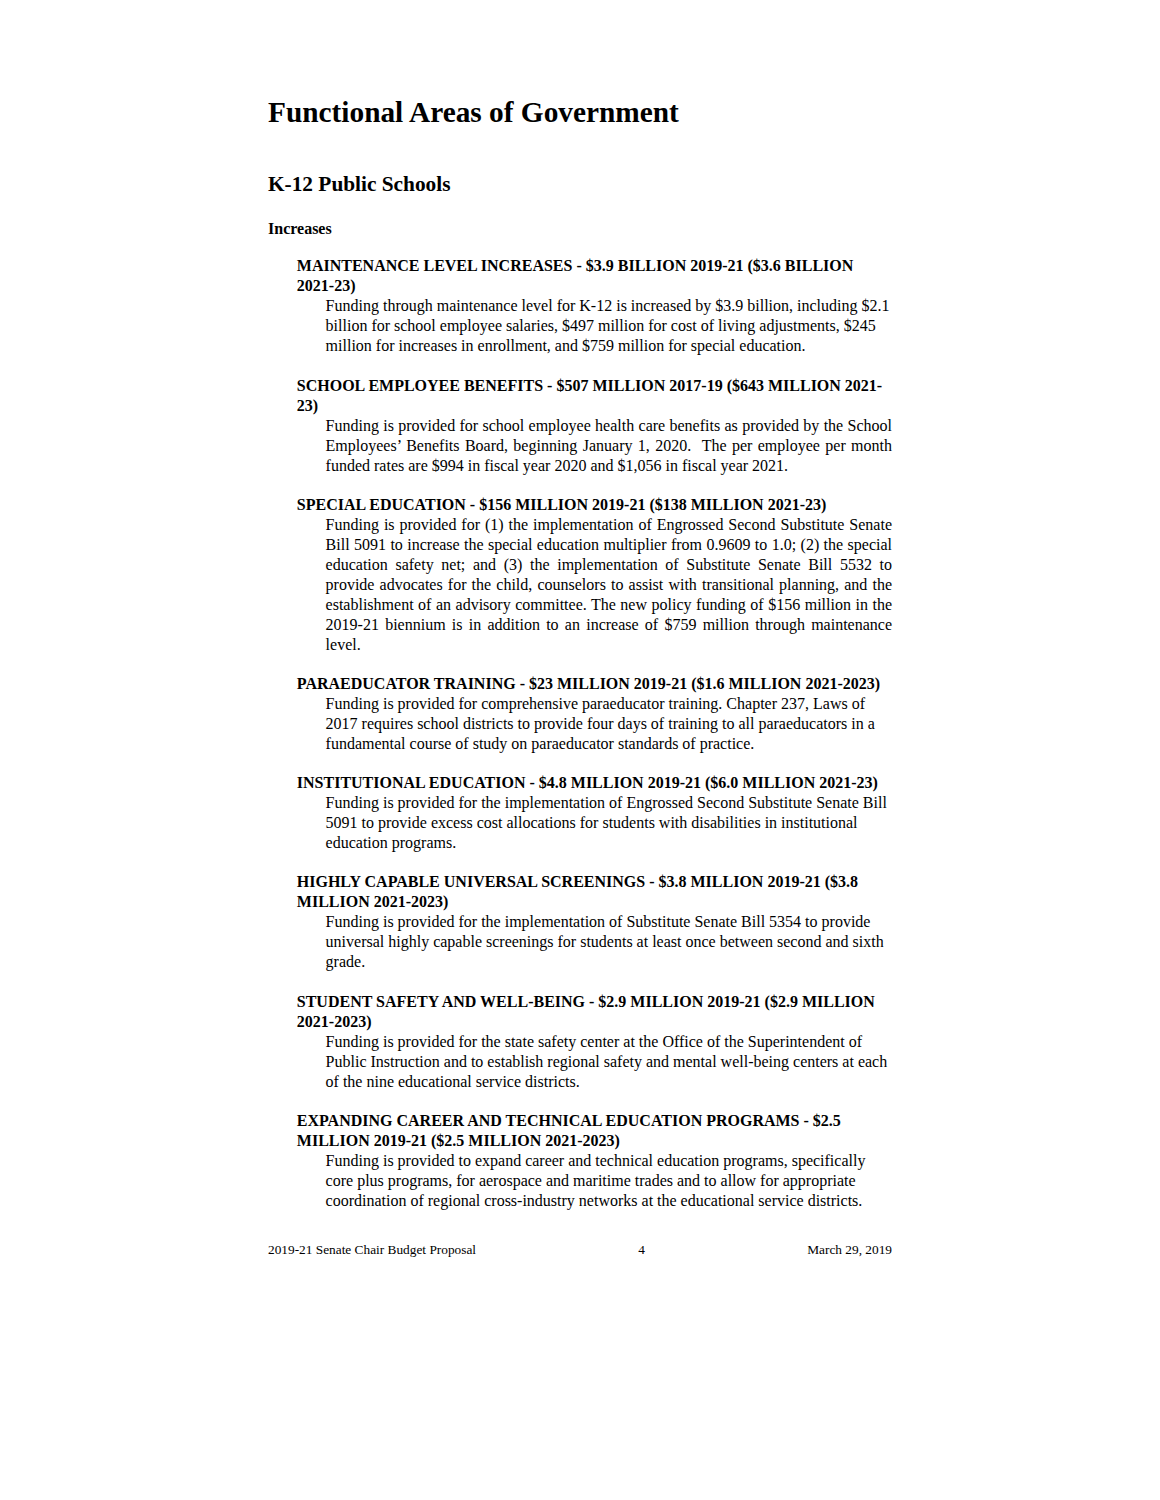Functional Areas of Government
K-12 Public Schools
Increases
MAINTENANCE LEVEL INCREASES - $3.9 BILLION 2019-21 ($3.6 BILLION 2021-23)
Funding through maintenance level for K-12 is increased by $3.9 billion, including $2.1 billion for school employee salaries, $497 million for cost of living adjustments, $245 million for increases in enrollment, and $759 million for special education.
SCHOOL EMPLOYEE BENEFITS - $507 MILLION 2017-19 ($643 MILLION 2021-23)
Funding is provided for school employee health care benefits as provided by the School Employees’ Benefits Board, beginning January 1, 2020. The per employee per month funded rates are $994 in fiscal year 2020 and $1,056 in fiscal year 2021.
SPECIAL EDUCATION - $156 MILLION 2019-21 ($138 MILLION 2021-23)
Funding is provided for (1) the implementation of Engrossed Second Substitute Senate Bill 5091 to increase the special education multiplier from 0.9609 to 1.0; (2) the special education safety net; and (3) the implementation of Substitute Senate Bill 5532 to provide advocates for the child, counselors to assist with transitional planning, and the establishment of an advisory committee. The new policy funding of $156 million in the 2019-21 biennium is in addition to an increase of $759 million through maintenance level.
PARAEDUCATOR TRAINING - $23 MILLION 2019-21 ($1.6 MILLION 2021-2023)
Funding is provided for comprehensive paraeducator training. Chapter 237, Laws of 2017 requires school districts to provide four days of training to all paraeducators in a fundamental course of study on paraeducator standards of practice.
INSTITUTIONAL EDUCATION - $4.8 MILLION 2019-21 ($6.0 MILLION 2021-23)
Funding is provided for the implementation of Engrossed Second Substitute Senate Bill 5091 to provide excess cost allocations for students with disabilities in institutional education programs.
HIGHLY CAPABLE UNIVERSAL SCREENINGS - $3.8 MILLION 2019-21 ($3.8 MILLION 2021-2023)
Funding is provided for the implementation of Substitute Senate Bill 5354 to provide universal highly capable screenings for students at least once between second and sixth grade.
STUDENT SAFETY AND WELL-BEING - $2.9 MILLION 2019-21 ($2.9 MILLION 2021-2023)
Funding is provided for the state safety center at the Office of the Superintendent of Public Instruction and to establish regional safety and mental well-being centers at each of the nine educational service districts.
EXPANDING CAREER AND TECHNICAL EDUCATION PROGRAMS - $2.5 MILLION 2019-21 ($2.5 MILLION 2021-2023)
Funding is provided to expand career and technical education programs, specifically core plus programs, for aerospace and maritime trades and to allow for appropriate coordination of regional cross-industry networks at the educational service districts.
2019-21 Senate Chair Budget Proposal 4 March 29, 2019